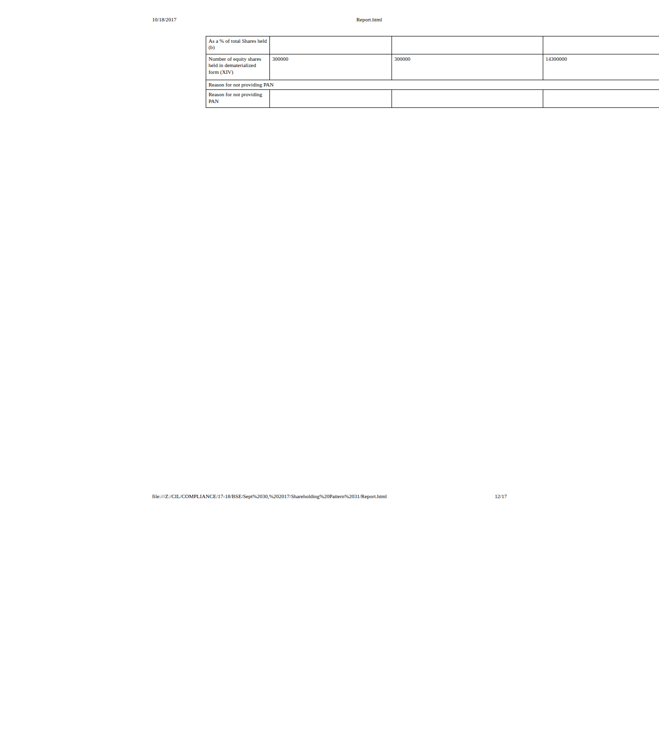10/18/2017
Report.html
| As a % of total Shares held (b) | | | |
| Number of equity shares held in dematerialized form (XIV) | 300000 | 300000 | 14300000 |
| Reason for not providing PAN |
| Reason for not providing PAN | | | |
file:///Z:/CIL/COMPLIANCE/17-18/BSE/Sept%2030,%202017/Shareholding%20Pattern%2031/Report.html
12/17